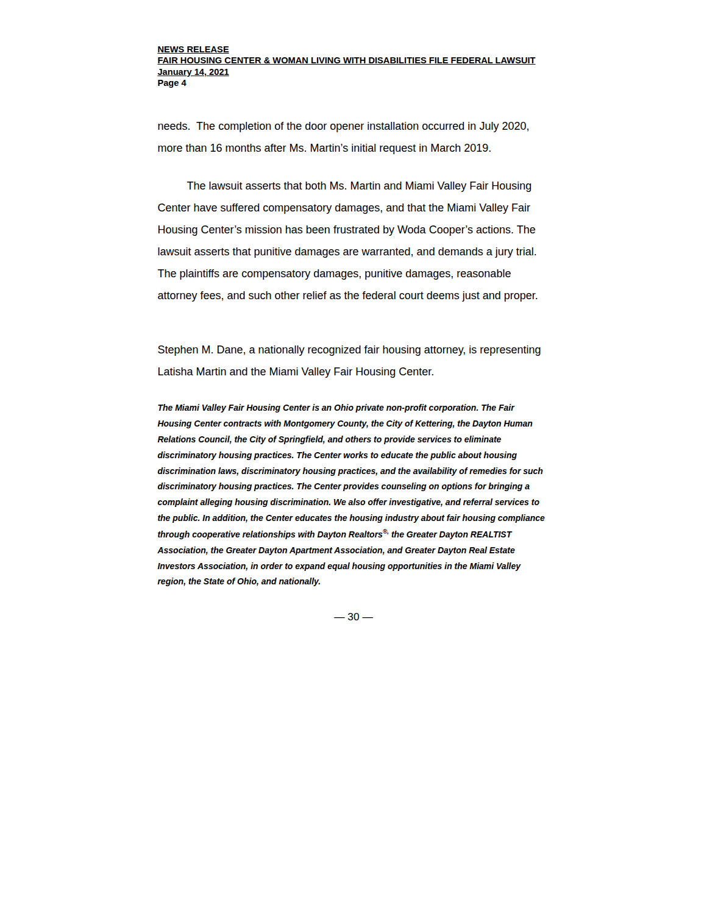NEWS RELEASE FAIR HOUSING CENTER & WOMAN LIVING WITH DISABILITIES FILE FEDERAL LAWSUIT January 14, 2021 Page 4
needs. The completion of the door opener installation occurred in July 2020, more than 16 months after Ms. Martin’s initial request in March 2019.
The lawsuit asserts that both Ms. Martin and Miami Valley Fair Housing Center have suffered compensatory damages, and that the Miami Valley Fair Housing Center’s mission has been frustrated by Woda Cooper’s actions. The lawsuit asserts that punitive damages are warranted, and demands a jury trial. The plaintiffs are compensatory damages, punitive damages, reasonable attorney fees, and such other relief as the federal court deems just and proper.
Stephen M. Dane, a nationally recognized fair housing attorney, is representing Latisha Martin and the Miami Valley Fair Housing Center.
The Miami Valley Fair Housing Center is an Ohio private non-profit corporation. The Fair Housing Center contracts with Montgomery County, the City of Kettering, the Dayton Human Relations Council, the City of Springfield, and others to provide services to eliminate discriminatory housing practices. The Center works to educate the public about housing discrimination laws, discriminatory housing practices, and the availability of remedies for such discriminatory housing practices. The Center provides counseling on options for bringing a complaint alleging housing discrimination. We also offer investigative, and referral services to the public. In addition, the Center educates the housing industry about fair housing compliance through cooperative relationships with Dayton Realtors®, the Greater Dayton REALTIST Association, the Greater Dayton Apartment Association, and Greater Dayton Real Estate Investors Association, in order to expand equal housing opportunities in the Miami Valley region, the State of Ohio, and nationally.
— 30 —